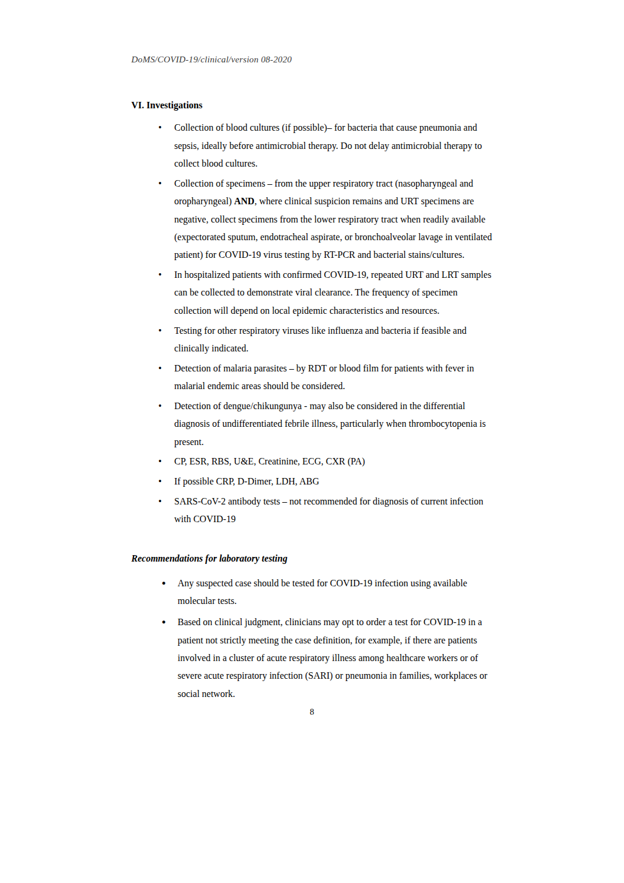DoMS/COVID-19/clinical/version 08-2020
VI. Investigations
Collection of blood cultures (if possible)– for bacteria that cause pneumonia and sepsis, ideally before antimicrobial therapy. Do not delay antimicrobial therapy to collect blood cultures.
Collection of specimens – from the upper respiratory tract (nasopharyngeal and oropharyngeal) AND, where clinical suspicion remains and URT specimens are negative, collect specimens from the lower respiratory tract when readily available (expectorated sputum, endotracheal aspirate, or bronchoalveolar lavage in ventilated patient) for COVID-19 virus testing by RT-PCR and bacterial stains/cultures.
In hospitalized patients with confirmed COVID-19, repeated URT and LRT samples can be collected to demonstrate viral clearance. The frequency of specimen collection will depend on local epidemic characteristics and resources.
Testing for other respiratory viruses like influenza and bacteria if feasible and clinically indicated.
Detection of malaria parasites – by RDT or blood film for patients with fever in malarial endemic areas should be considered.
Detection of dengue/chikungunya - may also be considered in the differential diagnosis of undifferentiated febrile illness, particularly when thrombocytopenia is present.
CP, ESR, RBS, U&E, Creatinine, ECG, CXR (PA)
If possible CRP, D-Dimer, LDH, ABG
SARS-CoV-2 antibody tests – not recommended for diagnosis of current infection with COVID-19
Recommendations for laboratory testing
Any suspected case should be tested for COVID-19 infection using available molecular tests.
Based on clinical judgment, clinicians may opt to order a test for COVID-19 in a patient not strictly meeting the case definition, for example, if there are patients involved in a cluster of acute respiratory illness among healthcare workers or of severe acute respiratory infection (SARI) or pneumonia in families, workplaces or social network.
8